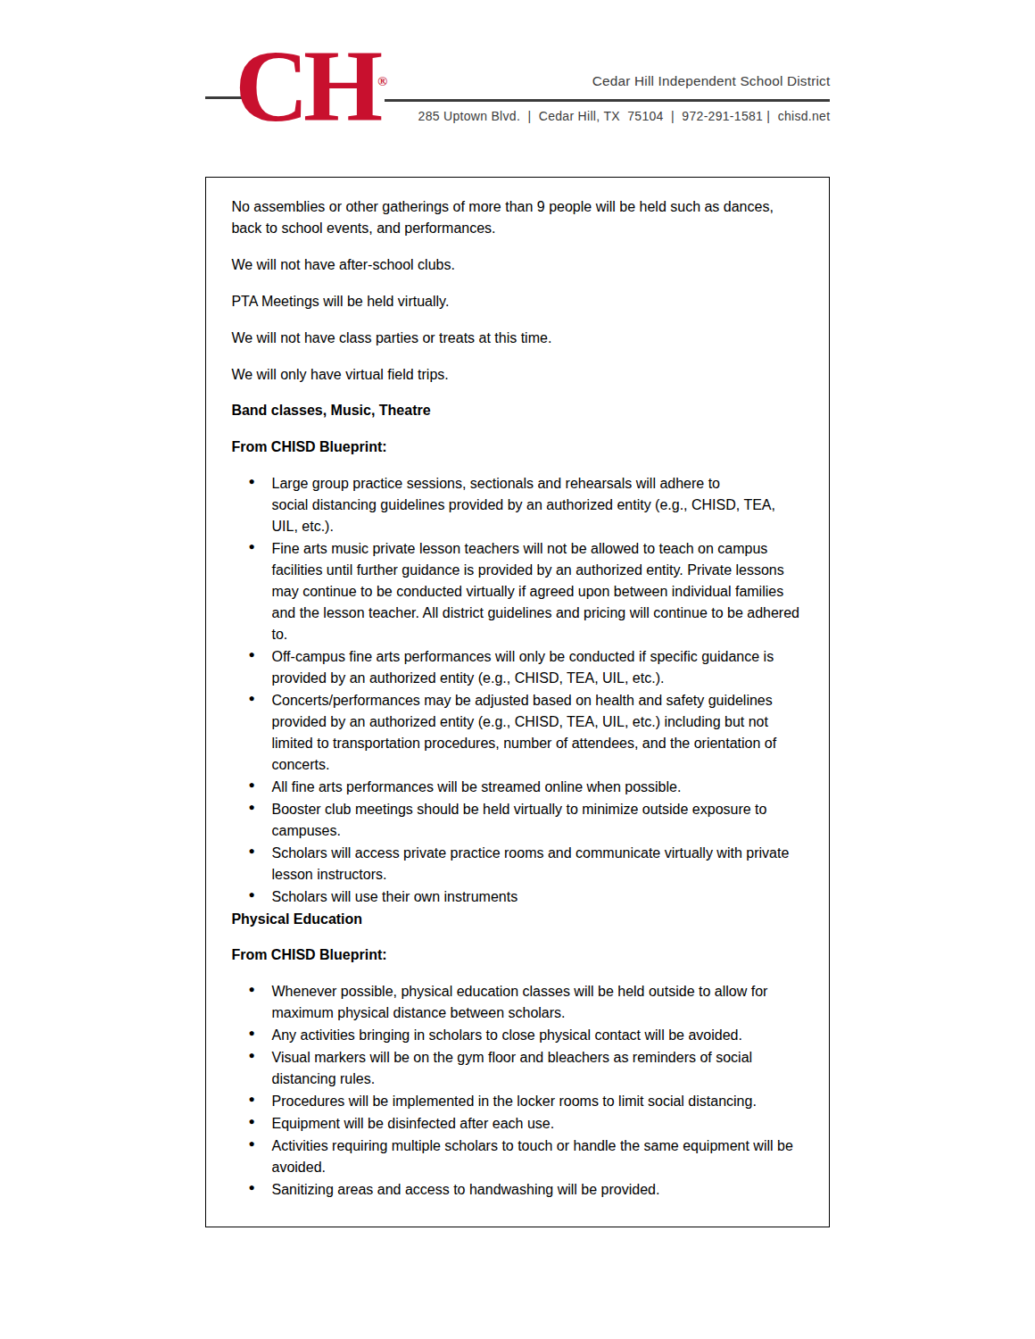CH®
Cedar Hill Independent School District
285 Uptown Blvd. | Cedar Hill, TX 75104 | 972-291-1581 | chisd.net
No assemblies or other gatherings of more than 9 people will be held such as dances, back to school events, and performances.
We will not have after-school clubs.
PTA Meetings will be held virtually.
We will not have class parties or treats at this time.
We will only have virtual field trips.
Band classes, Music, Theatre
From CHISD Blueprint:
Large group practice sessions, sectionals and rehearsals will adhere to
social distancing guidelines provided by an authorized entity (e.g., CHISD, TEA, UIL, etc.).
Fine arts music private lesson teachers will not be allowed to teach on campus facilities until further guidance is provided by an authorized entity. Private lessons may continue to be conducted virtually if agreed upon between individual families and the lesson teacher. All district guidelines and pricing will continue to be adhered to.
Off-campus fine arts performances will only be conducted if specific guidance is provided by an authorized entity (e.g., CHISD, TEA, UIL, etc.).
Concerts/performances may be adjusted based on health and safety guidelines provided by an authorized entity (e.g., CHISD, TEA, UIL, etc.) including but not limited to transportation procedures, number of attendees, and the orientation of concerts.
All fine arts performances will be streamed online when possible.
Booster club meetings should be held virtually to minimize outside exposure to campuses.
Scholars will access private practice rooms and communicate virtually with private lesson instructors.
Scholars will use their own instruments
Physical Education
From CHISD Blueprint:
Whenever possible, physical education classes will be held outside to allow for maximum physical distance between scholars.
Any activities bringing in scholars to close physical contact will be avoided.
Visual markers will be on the gym floor and bleachers as reminders of social distancing rules.
Procedures will be implemented in the locker rooms to limit social distancing.
Equipment will be disinfected after each use.
Activities requiring multiple scholars to touch or handle the same equipment will be avoided.
Sanitizing areas and access to handwashing will be provided.